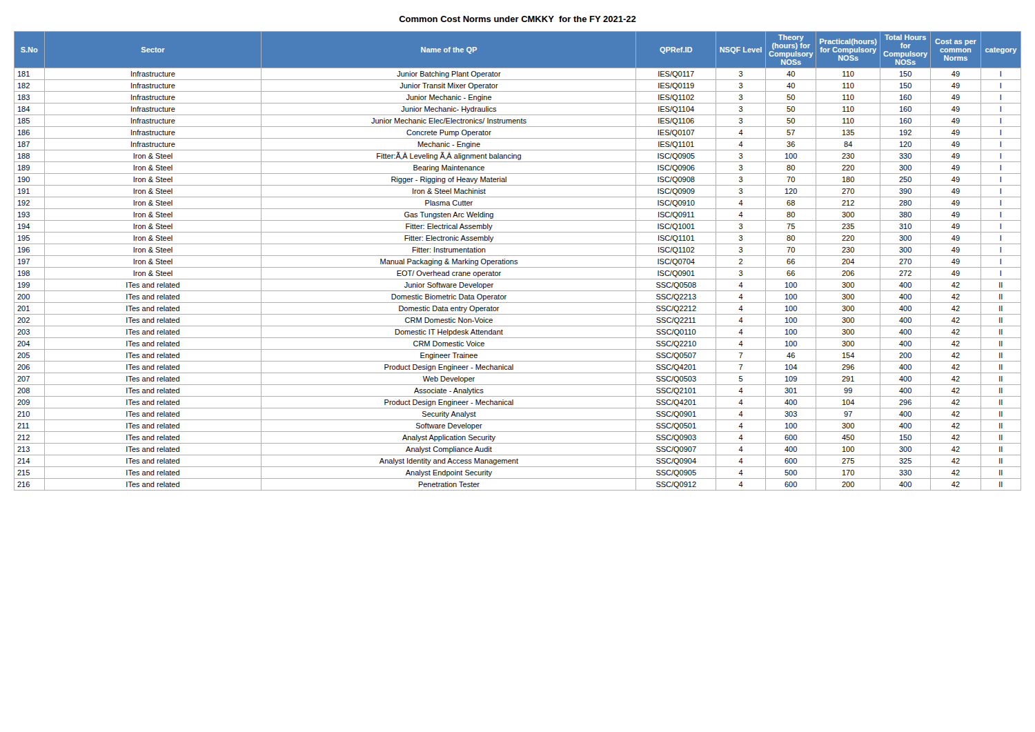Common Cost Norms under CMKKY for the FY 2021-22
| S.No | Sector | Name of the QP | QPRef.ID | NSQF Level | Theory (hours) for Compulsory NOSs | Practical(hours) for Compulsory NOSs | Total Hours for Compulsory NOSs | Cost as per common Norms | category |
| --- | --- | --- | --- | --- | --- | --- | --- | --- | --- |
| 181 | Infrastructure | Junior Batching Plant Operator | IES/Q0117 | 3 | 40 | 110 | 150 | 49 | I |
| 182 | Infrastructure | Junior Transit Mixer Operator | IES/Q0119 | 3 | 40 | 110 | 150 | 49 | I |
| 183 | Infrastructure | Junior Mechanic - Engine | IES/Q1102 | 3 | 50 | 110 | 160 | 49 | I |
| 184 | Infrastructure | Junior Mechanic- Hydraulics | IES/Q1104 | 3 | 50 | 110 | 160 | 49 | I |
| 185 | Infrastructure | Junior Mechanic Elec/Electronics/ Instruments | IES/Q1106 | 3 | 50 | 110 | 160 | 49 | I |
| 186 | Infrastructure | Concrete Pump Operator | IES/Q0107 | 4 | 57 | 135 | 192 | 49 | I |
| 187 | Infrastructure | Mechanic - Engine | IES/Q1101 | 4 | 36 | 84 | 120 | 49 | I |
| 188 | Iron & Steel | Fitter:Ã‚Â Leveling Ã‚Â alignment balancing | ISC/Q0905 | 3 | 100 | 230 | 330 | 49 | I |
| 189 | Iron & Steel | Bearing Maintenance | ISC/Q0906 | 3 | 80 | 220 | 300 | 49 | I |
| 190 | Iron & Steel | Rigger - Rigging of Heavy Material | ISC/Q0908 | 3 | 70 | 180 | 250 | 49 | I |
| 191 | Iron & Steel | Iron & Steel Machinist | ISC/Q0909 | 3 | 120 | 270 | 390 | 49 | I |
| 192 | Iron & Steel | Plasma Cutter | ISC/Q0910 | 4 | 68 | 212 | 280 | 49 | I |
| 193 | Iron & Steel | Gas Tungsten Arc Welding | ISC/Q0911 | 4 | 80 | 300 | 380 | 49 | I |
| 194 | Iron & Steel | Fitter: Electrical Assembly | ISC/Q1001 | 3 | 75 | 235 | 310 | 49 | I |
| 195 | Iron & Steel | Fitter: Electronic Assembly | ISC/Q1101 | 3 | 80 | 220 | 300 | 49 | I |
| 196 | Iron & Steel | Fitter: Instrumentation | ISC/Q1102 | 3 | 70 | 230 | 300 | 49 | I |
| 197 | Iron & Steel | Manual Packaging & Marking Operations | ISC/Q0704 | 2 | 66 | 204 | 270 | 49 | I |
| 198 | Iron & Steel | EOT/ Overhead crane operator | ISC/Q0901 | 3 | 66 | 206 | 272 | 49 | I |
| 199 | ITes and related | Junior Software Developer | SSC/Q0508 | 4 | 100 | 300 | 400 | 42 | II |
| 200 | ITes and related | Domestic Biometric Data Operator | SSC/Q2213 | 4 | 100 | 300 | 400 | 42 | II |
| 201 | ITes and related | Domestic Data entry Operator | SSC/Q2212 | 4 | 100 | 300 | 400 | 42 | II |
| 202 | ITes and related | CRM Domestic Non-Voice | SSC/Q2211 | 4 | 100 | 300 | 400 | 42 | II |
| 203 | ITes and related | Domestic IT Helpdesk Attendant | SSC/Q0110 | 4 | 100 | 300 | 400 | 42 | II |
| 204 | ITes and related | CRM Domestic Voice | SSC/Q2210 | 4 | 100 | 300 | 400 | 42 | II |
| 205 | ITes and related | Engineer Trainee | SSC/Q0507 | 7 | 46 | 154 | 200 | 42 | II |
| 206 | ITes and related | Product Design Engineer - Mechanical | SSC/Q4201 | 7 | 104 | 296 | 400 | 42 | II |
| 207 | ITes and related | Web Developer | SSC/Q0503 | 5 | 109 | 291 | 400 | 42 | II |
| 208 | ITes and related | Associate - Analytics | SSC/Q2101 | 4 | 301 | 99 | 400 | 42 | II |
| 209 | ITes and related | Product Design Engineer - Mechanical | SSC/Q4201 | 4 | 400 | 104 | 296 | 42 | II |
| 210 | ITes and related | Security Analyst | SSC/Q0901 | 4 | 303 | 97 | 400 | 42 | II |
| 211 | ITes and related | Software Developer | SSC/Q0501 | 4 | 100 | 300 | 400 | 42 | II |
| 212 | ITes and related | Analyst Application Security | SSC/Q0903 | 4 | 600 | 450 | 150 | 42 | II |
| 213 | ITes and related | Analyst Compliance Audit | SSC/Q0907 | 4 | 400 | 100 | 300 | 42 | II |
| 214 | ITes and related | Analyst Identity and Access Management | SSC/Q0904 | 4 | 600 | 275 | 325 | 42 | II |
| 215 | ITes and related | Analyst Endpoint Security | SSC/Q0905 | 4 | 500 | 170 | 330 | 42 | II |
| 216 | ITes and related | Penetration Tester | SSC/Q0912 | 4 | 600 | 200 | 400 | 42 | II |